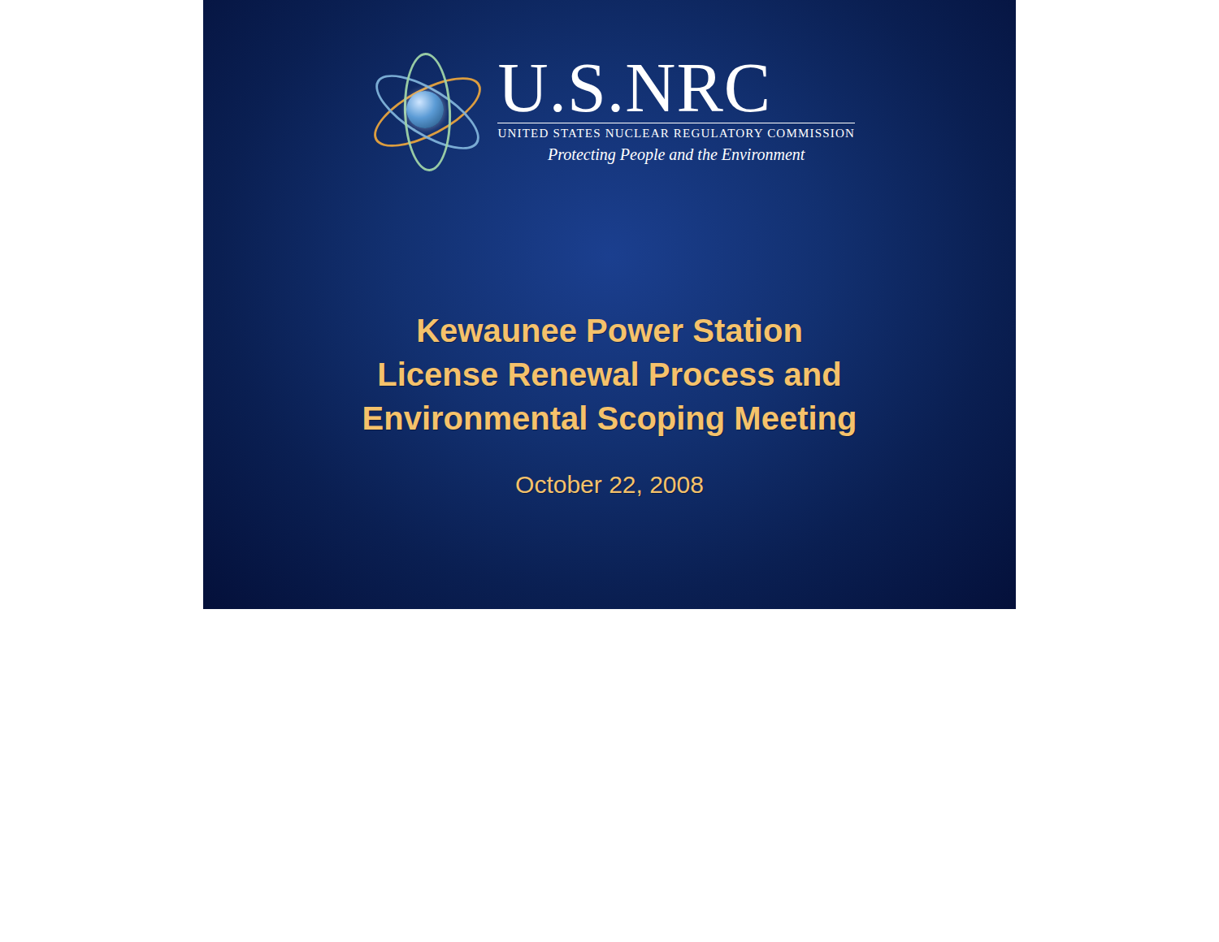U.S.NRC
UNITED STATES NUCLEAR REGULATORY COMMISSION
Protecting People and the Environment
Kewaunee Power Station
License Renewal Process and
Environmental Scoping Meeting
October 22, 2008